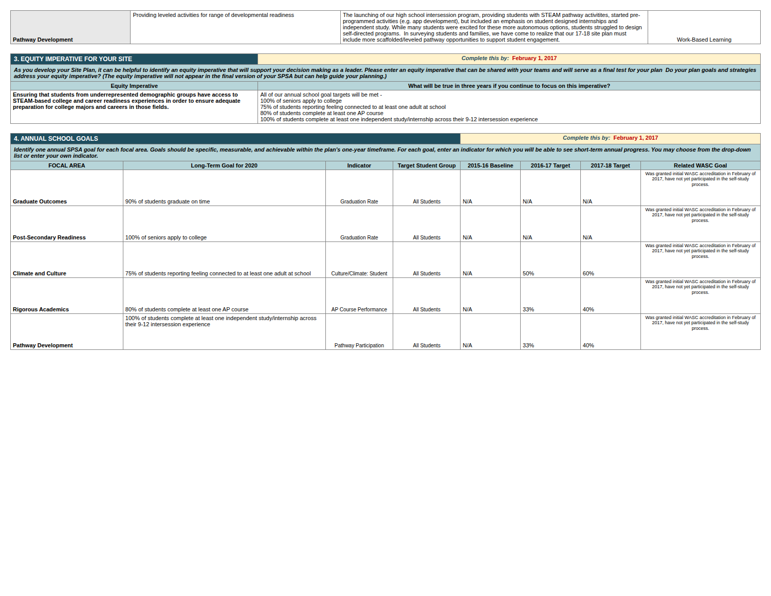| Pathway Development | Providing leveled activities for range of developmental readiness | The launching of our high school intersession program, providing students with STEAM pathway activitites, started pre-programmed activities (e.g. app development), but included an emphasis on student designed internships and independent study. While many students were excited for these more autonomous options, students struggled to design self-directed programs. In surveying students and families, we have come to realize that our 17-18 site plan must include more scaffolded/leveled pathway opportunities to support student engagement. | Work-Based Learning |
| 3. EQUITY IMPERATIVE FOR YOUR SITE | Complete this by: February 1, 2017 |
| As you develop your Site Plan, it can be helpful to identify an equity imperative that will support your decision making as a leader. Please enter an equity imperative that can be shared with your teams and will serve as a final test for your plan Do your plan goals and strategies address your equity imperative? (The equity imperative will not appear in the final version of your SPSA but can help guide your planning.) |
| Equity Imperative | What will be true in three years if you continue to focus on this imperative? |
| Ensuring that students from underrepresented demographic groups have access to STEAM-based college and career readiness experiences in order to ensure adequate preparation for college majors and careers in those fields. | All of our annual school goal targets will be met - 100% of seniors apply to college 75% of students reporting feeling connected to at least one adult at school 80% of students complete at least one AP course 100% of students complete at least one independent study/internship across their 9-12 intersession experience |
| 4. ANNUAL SCHOOL GOALS | Complete this by: February 1, 2017 |
| Identify one annual SPSA goal for each focal area. Goals should be specific, measurable, and achievable within the plan's one-year timeframe. For each goal, enter an indicator for which you will be able to see short-term annual progress. You may choose from the drop-down list or enter your own indicator. |
| FOCAL AREA | Long-Term Goal for 2020 | Indicator | Target Student Group | 2015-16 Baseline | 2016-17 Target | 2017-18 Target | Related WASC Goal |
| Graduate Outcomes | 90% of students graduate on time | Graduation Rate | All Students | N/A | N/A | N/A | Was granted initial WASC accreditation in February of 2017, have not yet participated in the self-study process. |
| Post-Secondary Readiness | 100% of seniors apply to college | Graduation Rate | All Students | N/A | N/A | N/A | Was granted initial WASC accreditation in February of 2017, have not yet participated in the self-study process. |
| Climate and Culture | 75% of students reporting feeling connected to at least one adult at school | Culture/Climate: Student | All Students | N/A | 50% | 60% | Was granted initial WASC accreditation in February of 2017, have not yet participated in the self-study process. |
| Rigorous Academics | 80% of students complete at least one AP course | AP Course Performance | All Students | N/A | 33% | 40% | Was granted initial WASC accreditation in February of 2017, have not yet participated in the self-study process. |
| Pathway Development | 100% of students complete at least one independent study/internship across their 9-12 intersession experience | Pathway Participation | All Students | N/A | 33% | 40% | Was granted initial WASC accreditation in February of 2017, have not yet participated in the self-study process. |